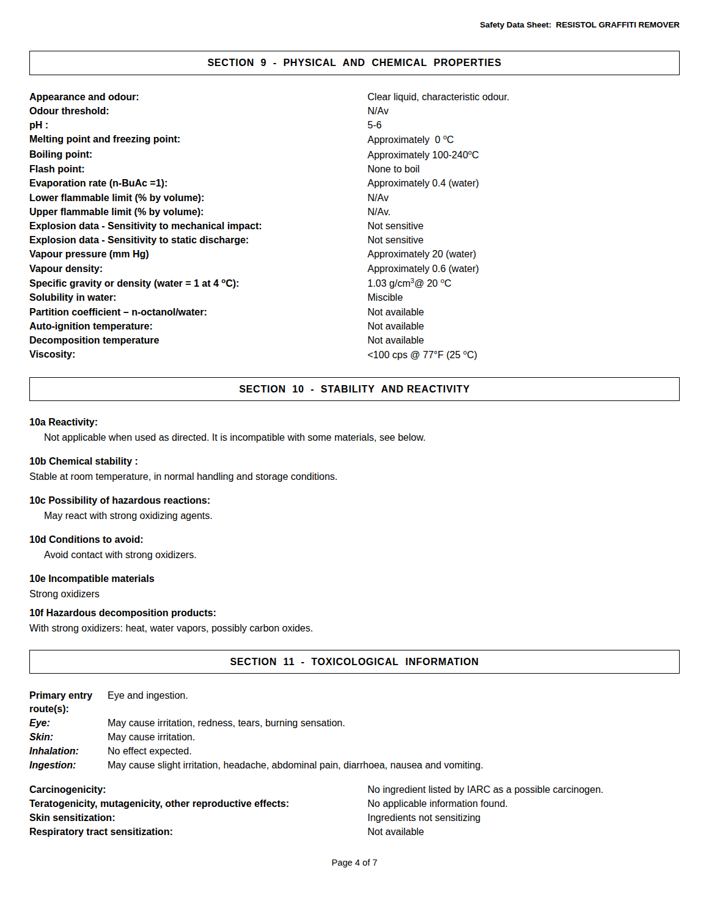Safety Data Sheet: RESISTOL GRAFFITI REMOVER
SECTION 9 - PHYSICAL AND CHEMICAL PROPERTIES
| Appearance and odour: | Clear liquid, characteristic odour. |
| Odour threshold: | N/Av |
| pH : | 5-6 |
| Melting point and freezing point: | Approximately 0 o C |
| Boiling point: | Approximately 100-240 o C |
| Flash point: | None to boil |
| Evaporation rate (n-BuAc =1): | Approximately 0.4 (water) |
| Lower flammable limit (% by volume): | N/Av |
| Upper flammable limit (% by volume): | N/Av. |
| Explosion data - Sensitivity to mechanical impact: | Not sensitive |
| Explosion data - Sensitivity to static discharge: | Not sensitive |
| Vapour pressure (mm Hg) | Approximately 20 (water) |
| Vapour density: | Approximately 0.6 (water) |
| Specific gravity or density (water = 1 at 4 o C): | 1.03 g/cm 3 @ 20 o C |
| Solubility in water: | Miscible |
| Partition coefficient – n-octanol/water: | Not available |
| Auto-ignition temperature: | Not available |
| Decomposition temperature | Not available |
| Viscosity: | <100 cps @ 77°F (25 o C) |
SECTION 10 - STABILITY AND REACTIVITY
10a Reactivity:
Not applicable when used as directed. It is incompatible with some materials, see below.
10b Chemical stability :
Stable at room temperature, in normal handling and storage conditions.
10c Possibility of hazardous reactions:
May react with strong oxidizing agents.
10d Conditions to avoid:
Avoid contact with strong oxidizers.
10e Incompatible materials
Strong oxidizers
10f Hazardous decomposition products:
With strong oxidizers: heat, water vapors, possibly carbon oxides.
SECTION 11 - TOXICOLOGICAL INFORMATION
| Primary entry route(s): | Eye and ingestion. |
| Eye: | May cause irritation, redness, tears, burning sensation. |
| Skin: | May cause irritation. |
| Inhalation: | No effect expected. |
| Ingestion: | May cause slight irritation, headache, abdominal pain, diarrhoea, nausea and vomiting. |
| Carcinogenicity: | No ingredient listed by IARC as a possible carcinogen. |
| Teratogenicity, mutagenicity, other reproductive effects: | No applicable information found. |
| Skin sensitization: | Ingredients not sensitizing |
| Respiratory tract sensitization: | Not available |
Page 4 of 7